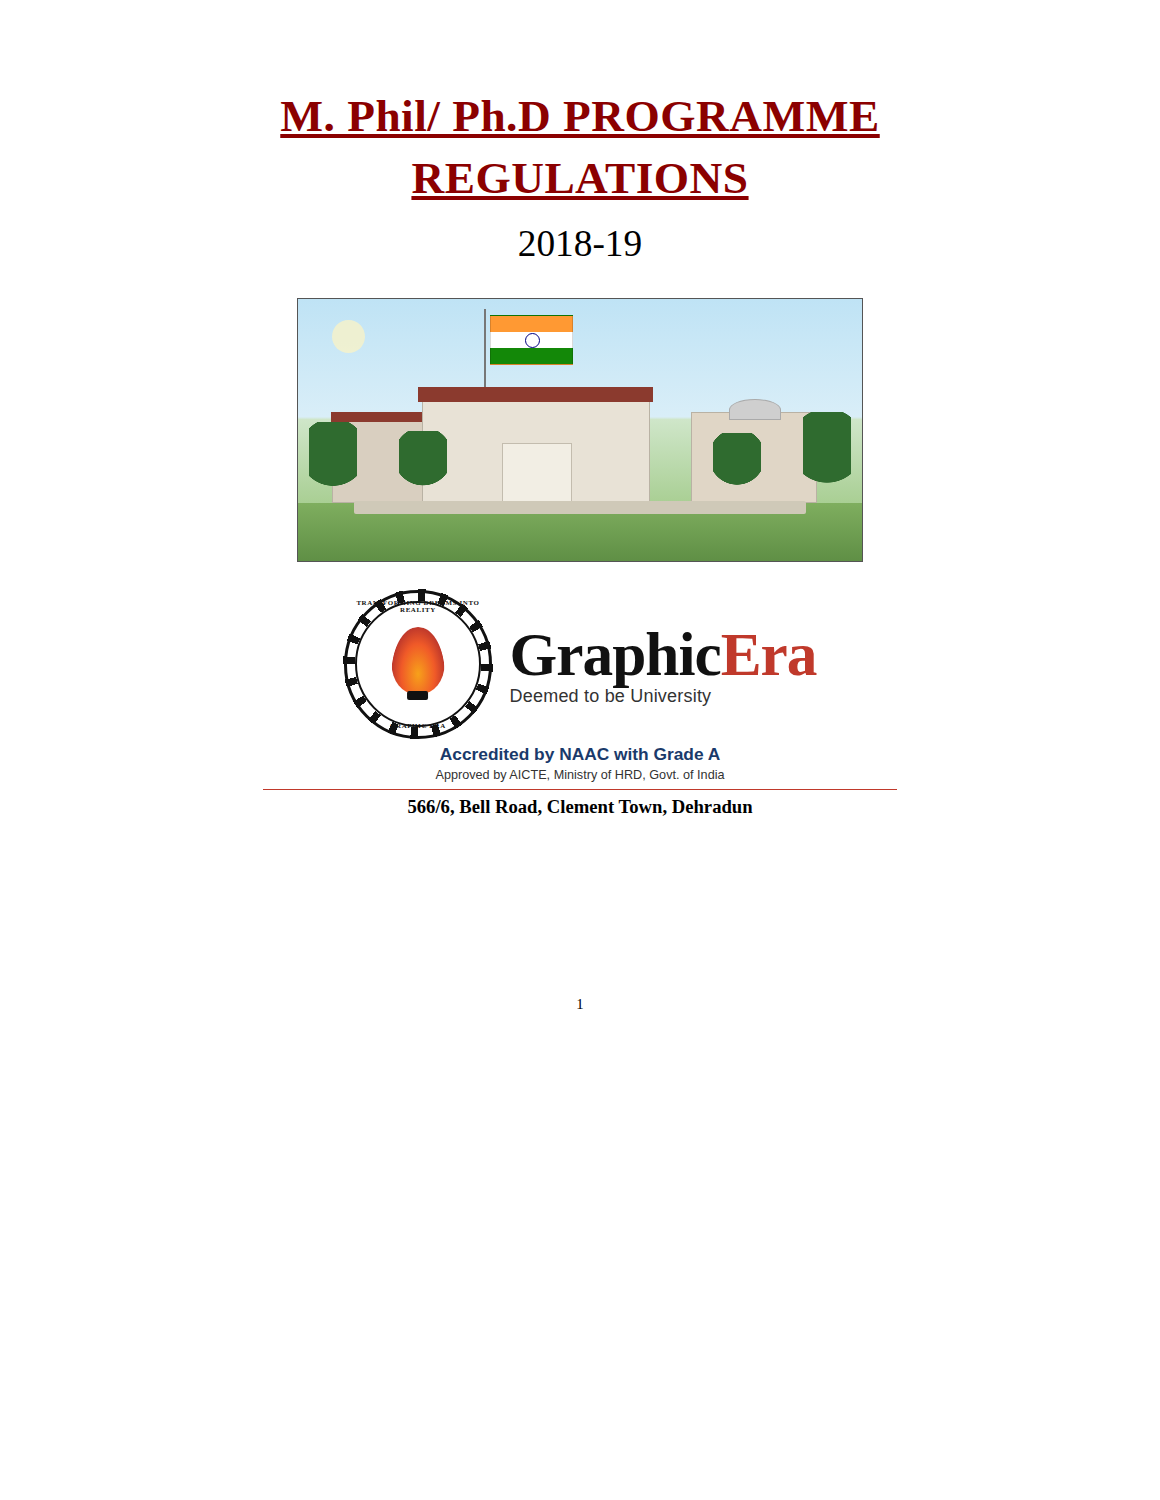M. Phil/ Ph.D PROGRAMME REGULATIONS
2018-19
Transforming Dreams Into Reality
Graphic Era
Graphic Era
Deemed to be University
Accredited by NAAC with Grade A
Approved by AICTE, Ministry of HRD, Govt. of India
566/6, Bell Road, Clement Town, Dehradun
1